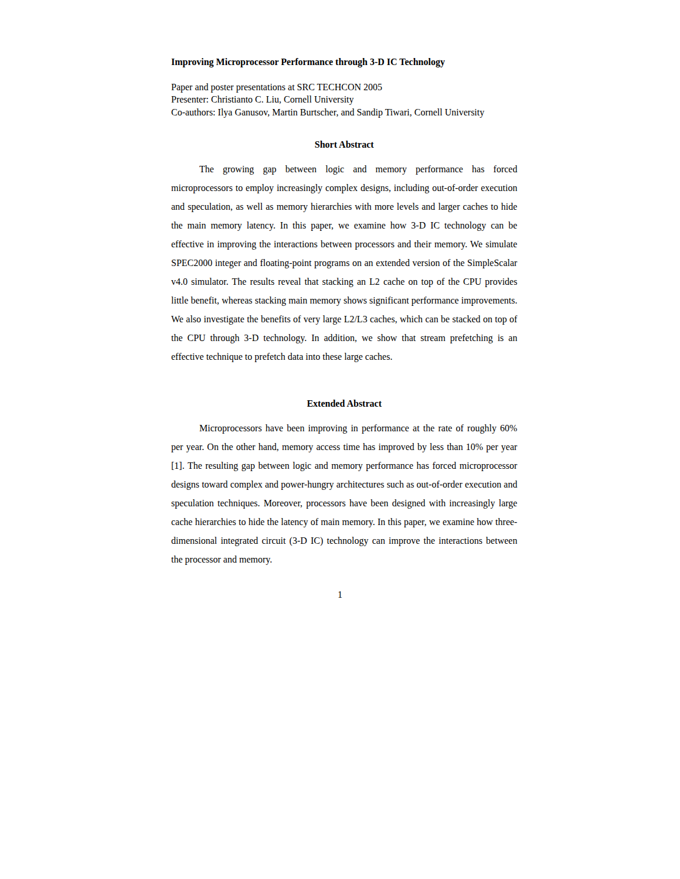Improving Microprocessor Performance through 3-D IC Technology
Paper and poster presentations at SRC TECHCON 2005
Presenter: Christianto C. Liu, Cornell University
Co-authors: Ilya Ganusov, Martin Burtscher, and Sandip Tiwari, Cornell University
Short Abstract
The growing gap between logic and memory performance has forced microprocessors to employ increasingly complex designs, including out-of-order execution and speculation, as well as memory hierarchies with more levels and larger caches to hide the main memory latency. In this paper, we examine how 3-D IC technology can be effective in improving the interactions between processors and their memory. We simulate SPEC2000 integer and floating-point programs on an extended version of the SimpleScalar v4.0 simulator. The results reveal that stacking an L2 cache on top of the CPU provides little benefit, whereas stacking main memory shows significant performance improvements. We also investigate the benefits of very large L2/L3 caches, which can be stacked on top of the CPU through 3-D technology. In addition, we show that stream prefetching is an effective technique to prefetch data into these large caches.
Extended Abstract
Microprocessors have been improving in performance at the rate of roughly 60% per year. On the other hand, memory access time has improved by less than 10% per year [1]. The resulting gap between logic and memory performance has forced microprocessor designs toward complex and power-hungry architectures such as out-of-order execution and speculation techniques. Moreover, processors have been designed with increasingly large cache hierarchies to hide the latency of main memory. In this paper, we examine how three-dimensional integrated circuit (3-D IC) technology can improve the interactions between the processor and memory.
1